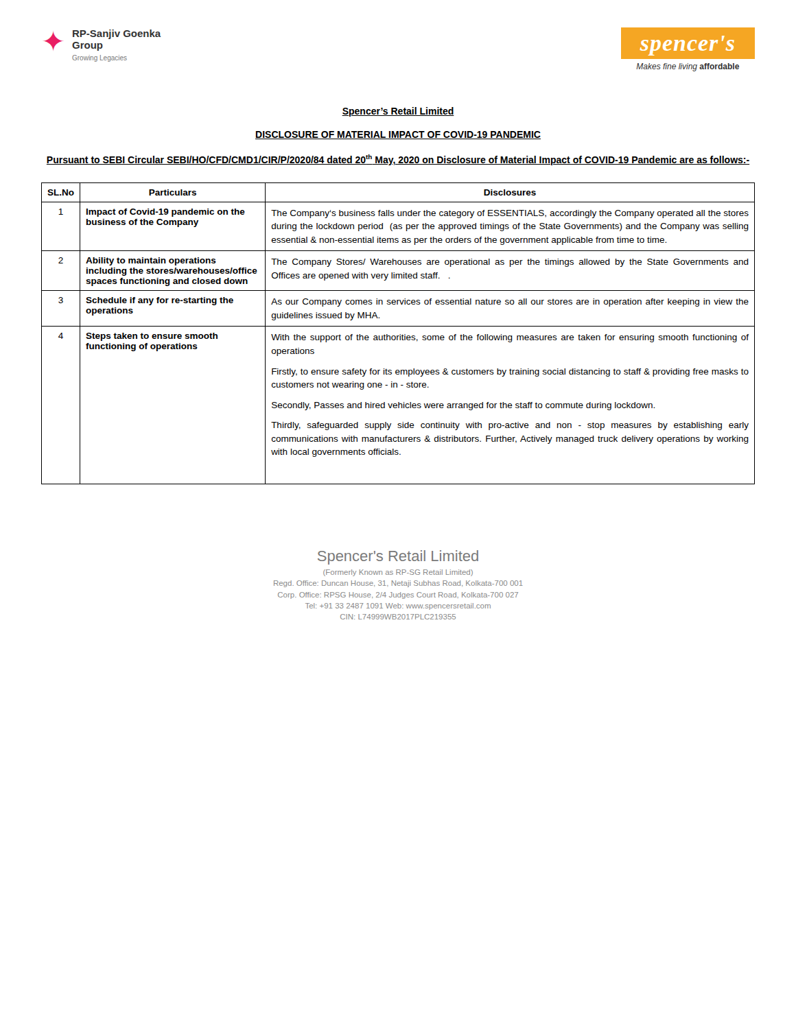✦
RP‑Sanjiv Goenka
Group
Growing Legacies
spencer's
Makes fine living affordable
Spencer’s Retail Limited
DISCLOSURE OF MATERIAL IMPACT OF COVID-19 PANDEMIC
Pursuant to SEBI Circular SEBI/HO/CFD/CMD1/CIR/P/2020/84 dated 20th May, 2020 on Disclosure of Material Impact of COVID-19 Pandemic are as follows:-
| SL.No | Particulars | Disclosures |
| --- | --- | --- |
| 1 | Impact of Covid-19 pandemic on the business of the Company | The Company‘s business falls under the category of ESSENTIALS, accordingly the Company operated all the stores during the lockdown period (as per the approved timings of the State Governments) and the Company was selling essential & non-essential items as per the orders of the government applicable from time to time. |
| 2 | Ability to maintain operations including the stores/warehouses/office spaces functioning and closed down | The Company Stores/ Warehouses are operational as per the timings allowed by the State Governments and Offices are opened with very limited staff. . |
| 3 | Schedule if any for re-starting the operations | As our Company comes in services of essential nature so all our stores are in operation after keeping in view the guidelines issued by MHA. |
| 4 | Steps taken to ensure smooth functioning of operations | With the support of the authorities, some of the following measures are taken for ensuring smooth functioning of operations Firstly, to ensure safety for its employees & customers by training social distancing to staff & providing free masks to customers not wearing one - in - store. Secondly, Passes and hired vehicles were arranged for the staff to commute during lockdown. Thirdly, safeguarded supply side continuity with pro-active and non - stop measures by establishing early communications with manufacturers & distributors. Further, Actively managed truck delivery operations by working with local governments officials. |
Spencer's Retail Limited
(Formerly Known as RP-SG Retail Limited)
Regd. Office: Duncan House, 31, Netaji Subhas Road, Kolkata-700 001
Corp. Office: RPSG House, 2/4 Judges Court Road, Kolkata-700 027
Tel: +91 33 2487 1091 Web: www.spencersretail.com
CIN: L74999WB2017PLC219355